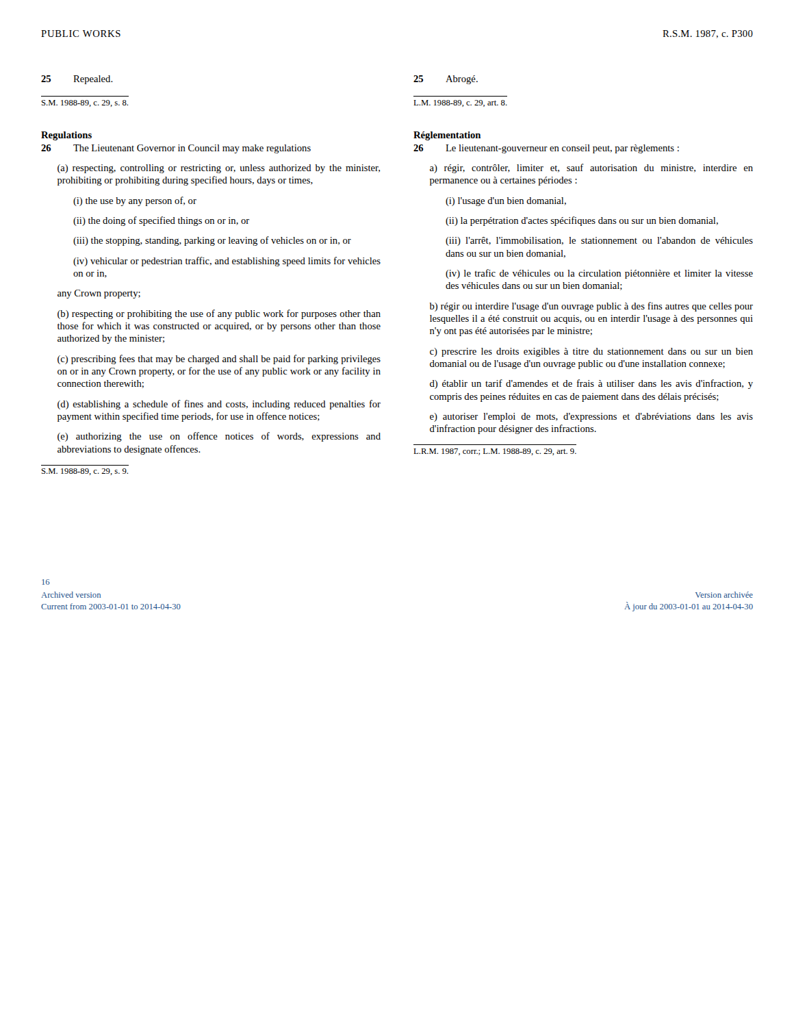PUBLIC WORKS
R.S.M. 1987, c. P300
25 Repealed.
S.M. 1988-89, c. 29, s. 8.
Regulations
26 The Lieutenant Governor in Council may make regulations
(a) respecting, controlling or restricting or, unless authorized by the minister, prohibiting or prohibiting during specified hours, days or times,
(i) the use by any person of, or
(ii) the doing of specified things on or in, or
(iii) the stopping, standing, parking or leaving of vehicles on or in, or
(iv) vehicular or pedestrian traffic, and establishing speed limits for vehicles on or in,
any Crown property;
(b) respecting or prohibiting the use of any public work for purposes other than those for which it was constructed or acquired, or by persons other than those authorized by the minister;
(c) prescribing fees that may be charged and shall be paid for parking privileges on or in any Crown property, or for the use of any public work or any facility in connection therewith;
(d) establishing a schedule of fines and costs, including reduced penalties for payment within specified time periods, for use in offence notices;
(e) authorizing the use on offence notices of words, expressions and abbreviations to designate offences.
S.M. 1988-89, c. 29, s. 9.
25 Abrogé.
L.M. 1988-89, c. 29, art. 8.
Réglementation
26 Le lieutenant-gouverneur en conseil peut, par règlements :
a) régir, contrôler, limiter et, sauf autorisation du ministre, interdire en permanence ou à certaines périodes :
(i) l'usage d'un bien domanial,
(ii) la perpétration d'actes spécifiques dans ou sur un bien domanial,
(iii) l'arrêt, l'immobilisation, le stationnement ou l'abandon de véhicules dans ou sur un bien domanial,
(iv) le trafic de véhicules ou la circulation piétonnière et limiter la vitesse des véhicules dans ou sur un bien domanial;
b) régir ou interdire l'usage d'un ouvrage public à des fins autres que celles pour lesquelles il a été construit ou acquis, ou en interdir l'usage à des personnes qui n'y ont pas été autorisées par le ministre;
c) prescrire les droits exigibles à titre du stationnement dans ou sur un bien domanial ou de l'usage d'un ouvrage public ou d'une installation connexe;
d) établir un tarif d'amendes et de frais à utiliser dans les avis d'infraction, y compris des peines réduites en cas de paiement dans des délais précisés;
e) autoriser l'emploi de mots, d'expressions et d'abréviations dans les avis d'infraction pour désigner des infractions.
L.R.M. 1987, corr.; L.M. 1988-89, c. 29, art. 9.
16
Archived version
Current from 2003-01-01 to 2014-04-30
Version archivée
À jour du 2003-01-01 au 2014-04-30